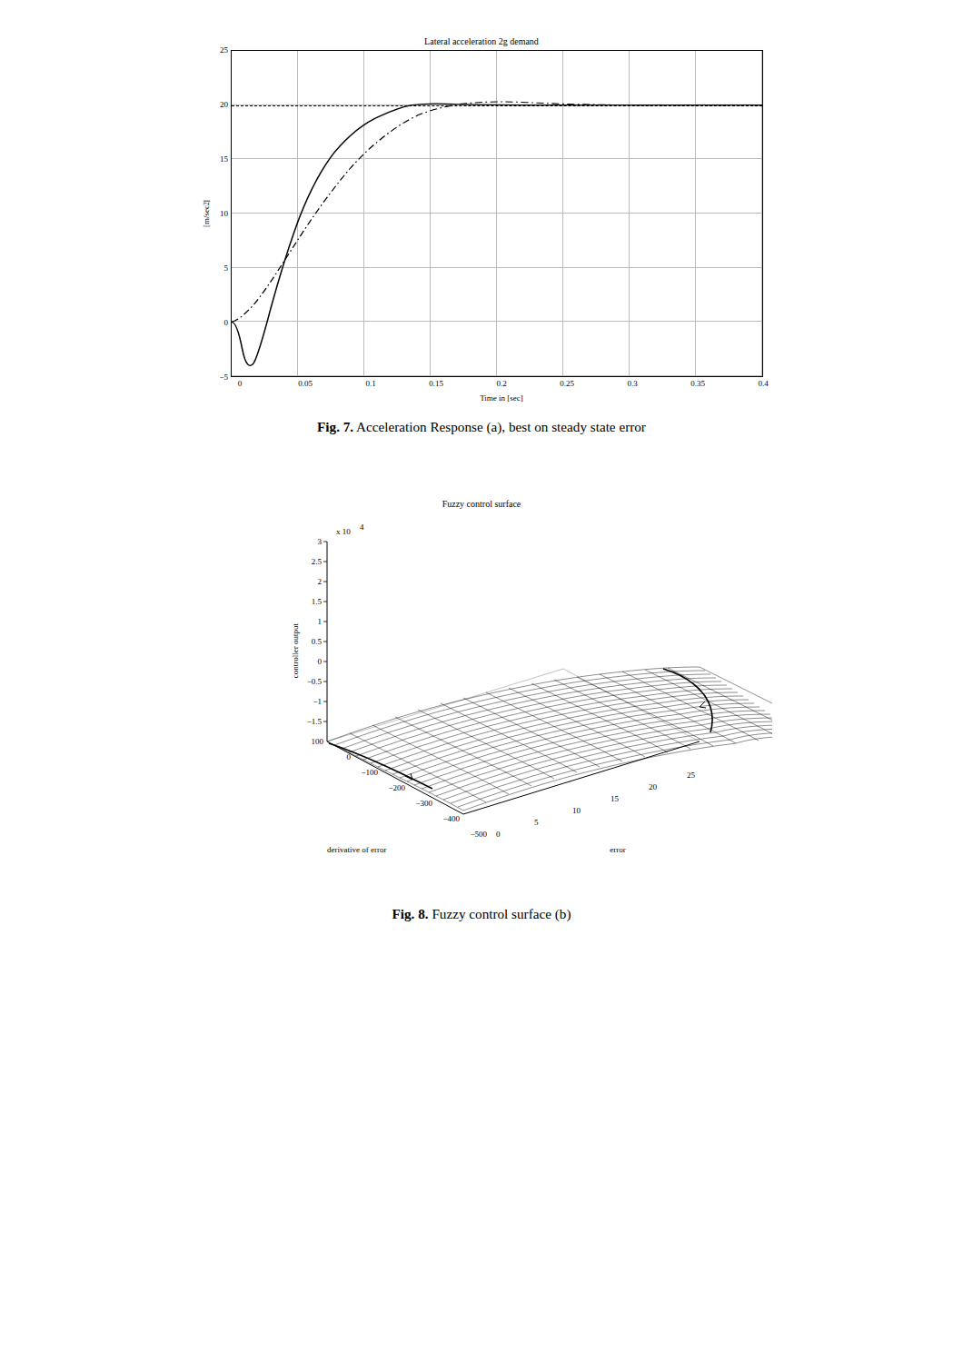Lateral acceleration 2g demand
[m/sec2]
25 20 15 10 5 0 −5
0 0.05 0.1 0.15 0.2 0.25 0.3 0.35 0.4
Time in [sec]
Fig. 7. Acceleration Response (a), best on steady state error
Fuzzy control surface
3 2.5 2 1.5 1 0.5 0 −0.5 −1 −1.5 x 10 4 controller output 100 0 −100 −200 −300 −400 −500 derivative of error 0 5 10 15 20 25 error
Fig. 8. Fuzzy control surface (b)